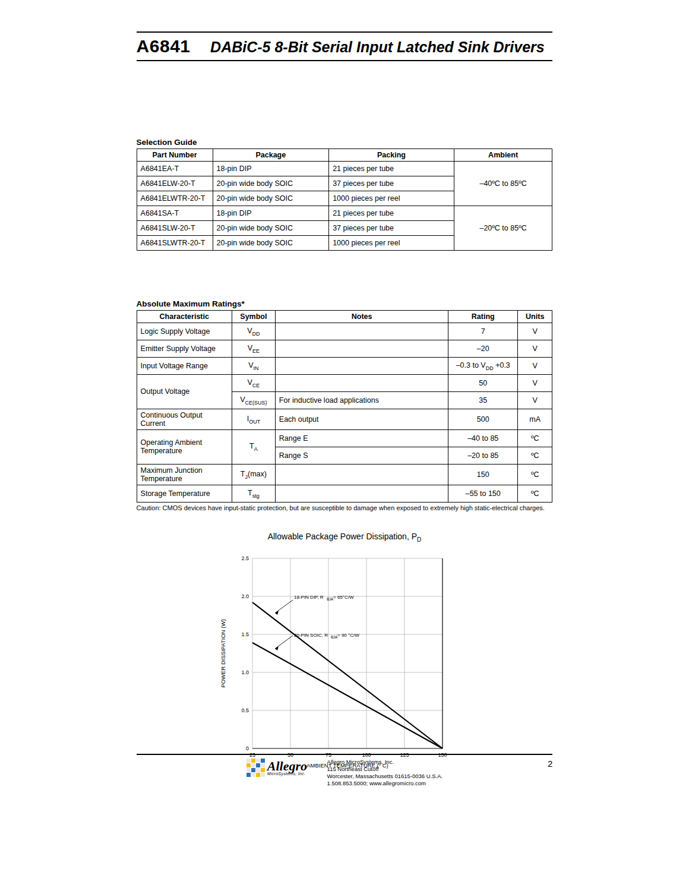A6841
DABiC-5 8-Bit Serial Input Latched Sink Drivers
Selection Guide
| Part Number | Package | Packing | Ambient |
| --- | --- | --- | --- |
| A6841EA-T | 18-pin DIP | 21 pieces per tube | –40ºC to 85ºC |
| A6841ELW-20-T | 20-pin wide body SOIC | 37 pieces per tube |
| A6841ELWTR-20-T | 20-pin wide body SOIC | 1000 pieces per reel |
| A6841SA-T | 18-pin DIP | 21 pieces per tube | –20ºC to 85ºC |
| A6841SLW-20-T | 20-pin wide body SOIC | 37 pieces per tube |
| A6841SLWTR-20-T | 20-pin wide body SOIC | 1000 pieces per reel |
Absolute Maximum Ratings*
| Characteristic | Symbol | Notes | Rating | Units |
| --- | --- | --- | --- | --- |
| Logic Supply Voltage | V DD | | 7 | V |
| Emitter Supply Voltage | V EE | | –20 | V |
| Input Voltage Range | V IN | | –0.3 to V DD +0.3 | V |
| Output Voltage | V CE | | 50 | V |
| V CE(SUS) | For inductive load applications | 35 | V |
| Continuous Output Current | I OUT | Each output | 500 | mA |
| Operating Ambient Temperature | T A | Range E | –40 to 85 | ºC |
| Range S | –20 to 85 | ºC |
| Maximum Junction Temperature | T J (max) | | 150 | ºC |
| Storage Temperature | T stg | | –55 to 150 | ºC |
Caution: CMOS devices have input-static protection, but are susceptible to damage when exposed to extremely high static-electrical charges.
Allowable Package Power Dissipation, PD
2.5 2.0 1.5 1.0 0.5 0 25 50 75 100 125 150 AMBIENT TEMPERATURE (º C) POWER DISSIPATION (W) 18-PIN DIP, R θJA = 65°C/W 20-PIN SOIC, R θJA = 90 °C/W
Allegro
MicroSystems, Inc.
Allegro MicroSystems, Inc.
115 Northeast Cutoff
Worcester, Massachusetts 01615-0036 U.S.A.
1.508.853.5000; www.allegromicro.com
2